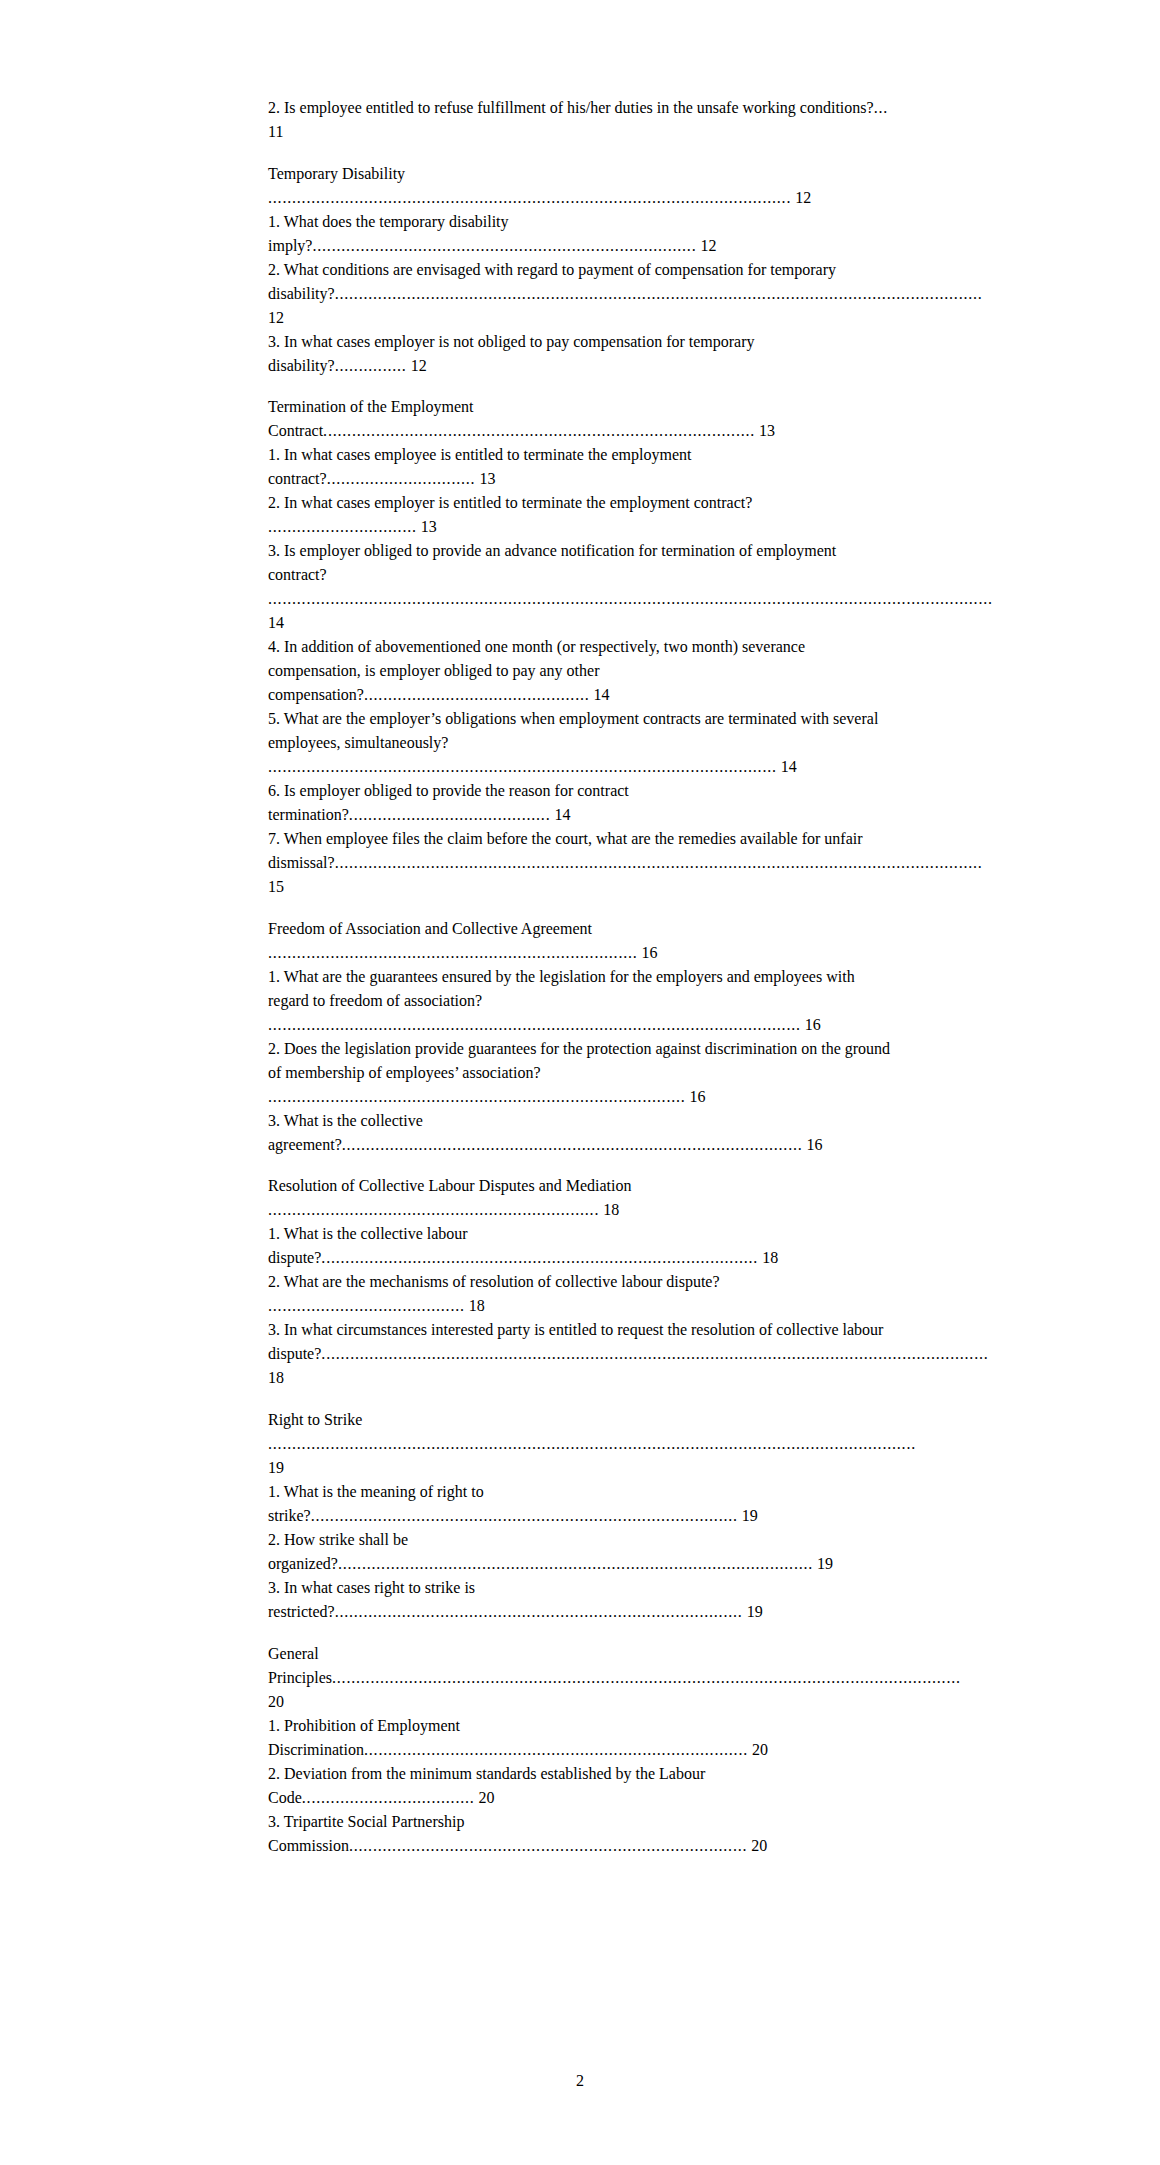2. Is employee entitled to refuse fulfillment of his/her duties in the unsafe working conditions?... 11
Temporary Disability ............................................................................................................. 12
1. What does the temporary disability imply?................................................................................ 12
2. What conditions are envisaged with regard to payment of compensation for temporary disability?....................................................................................................................................... 12
3. In what cases employer is not obliged to pay compensation for temporary disability?............... 12
Termination of the Employment Contract.......................................................................................... 13
1. In what cases employee is entitled to terminate the employment contract?............................... 13
2. In what cases employer is entitled to terminate the employment contract? ............................... 13
3. Is employer obliged to provide an advance notification for termination of employment contract? ....................................................................................................................................................... 14
4. In addition of abovementioned one month (or respectively, two month) severance compensation, is employer obliged to pay any other compensation?............................................... 14
5. What are the employer’s obligations when employment contracts are terminated with several employees, simultaneously? .......................................................................................................... 14
6. Is employer obliged to provide the reason for contract termination?.......................................... 14
7. When employee files the claim before the court, what are the remedies available for unfair dismissal?....................................................................................................................................... 15
Freedom of Association and Collective Agreement ............................................................................. 16
1. What are the guarantees ensured by the legislation for the employers and employees with regard to freedom of association? ............................................................................................................... 16
2. Does the legislation provide guarantees for the protection against discrimination on the ground of membership of employees’ association? ....................................................................................... 16
3. What is the collective agreement?................................................................................................ 16
Resolution of Collective Labour Disputes and Mediation ..................................................................... 18
1. What is the collective labour dispute?........................................................................................... 18
2. What are the mechanisms of resolution of collective labour dispute? ......................................... 18
3. In what circumstances interested party is entitled to request the resolution of collective labour dispute?........................................................................................................................................... 18
Right to Strike ....................................................................................................................................... 19
1. What is the meaning of right to strike?......................................................................................... 19
2. How strike shall be organized?................................................................................................... 19
3. In what cases right to strike is restricted?..................................................................................... 19
General Principles................................................................................................................................... 20
1. Prohibition of Employment Discrimination................................................................................ 20
2. Deviation from the minimum standards established by the Labour Code.................................... 20
3. Tripartite Social Partnership Commission................................................................................... 20
2